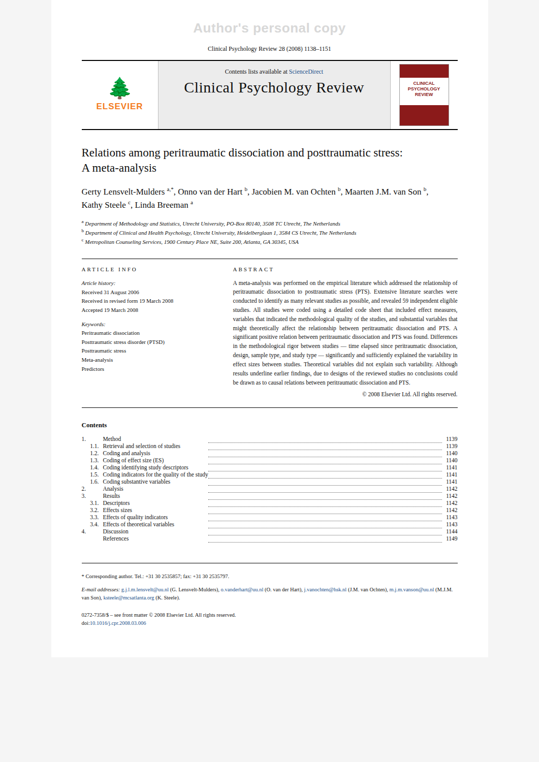Author's personal copy
Clinical Psychology Review 28 (2008) 1138–1151
🌲
ELSEVIER
Contents lists available at ScienceDirect
Clinical Psychology Review
CLINICAL
PSYCHOLOGY
REVIEW
Relations among peritraumatic dissociation and posttraumatic stress:
A meta-analysis
Gerty Lensvelt-Mulders a,*, Onno van der Hart b, Jacobien M. van Ochten b, Maarten J.M. van Son b,
Kathy Steele c, Linda Breeman a
a Department of Methodology and Statistics, Utrecht University, PO-Box 80140, 3508 TC Utrecht, The Netherlands
b Department of Clinical and Health Psychology, Utrecht University, Heidelberglaan 1, 3584 CS Utrecht, The Netherlands
c Metropolitan Counseling Services, 1900 Century Place NE, Suite 200, Atlanta, GA 30345, USA
Article info
Article history:
Received 31 August 2006
Received in revised form 19 March 2008
Accepted 19 March 2008
Keywords:
Peritraumatic dissociation
Posttraumatic stress disorder (PTSD)
Posttraumatic stress
Meta-analysis
Predictors
Abstract
A meta-analysis was performed on the empirical literature which addressed the relationship of peritraumatic dissociation to posttraumatic stress (PTS). Extensive literature searches were conducted to identify as many relevant studies as possible, and revealed 59 independent eligible studies. All studies were coded using a detailed code sheet that included effect measures, variables that indicated the methodological quality of the studies, and substantial variables that might theoretically affect the relationship between peritraumatic dissociation and PTS. A significant positive relation between peritraumatic dissociation and PTS was found. Differences in the methodological rigor between studies — time elapsed since peritraumatic dissociation, design, sample type, and study type — significantly and sufficiently explained the variability in effect sizes between studies. Theoretical variables did not explain such variability. Although results underline earlier findings, due to designs of the reviewed studies no conclusions could be drawn as to causal relations between peritraumatic dissociation and PTS.
© 2008 Elsevier Ltd. All rights reserved.
Contents
| 1. | | Method | | 1139 |
| | 1.1. | Retrieval and selection of studies | | 1139 |
| | 1.2. | Coding and analysis | | 1140 |
| | 1.3. | Coding of effect size (ES) | | 1140 |
| | 1.4. | Coding identifying study descriptors | | 1141 |
| | 1.5. | Coding indicators for the quality of the study | | 1141 |
| | 1.6. | Coding substantive variables | | 1141 |
| 2. | | Analysis | | 1142 |
| 3. | | Results | | 1142 |
| | 3.1. | Descriptors | | 1142 |
| | 3.2. | Effects sizes | | 1142 |
| | 3.3. | Effects of quality indicators | | 1143 |
| | 3.4. | Effects of theoretical variables | | 1143 |
| 4. | | Discussion | | 1144 |
| | | References | | 1149 |
* Corresponding author. Tel.: +31 30 2535857; fax: +31 30 2535797.
E-mail addresses: g.j.l.m.lensvelt@uu.nl (G. Lensvelt-Mulders), o.vanderhart@uu.nl (O. van der Hart), j.vanochten@hsk.nl (J.M. van Ochten), m.j.m.vanson@uu.nl (M.J.M. van Son), ksteele@mcsatlanta.org (K. Steele).
0272-7358/$ – see front matter © 2008 Elsevier Ltd. All rights reserved.
doi:10.1016/j.cpr.2008.03.006